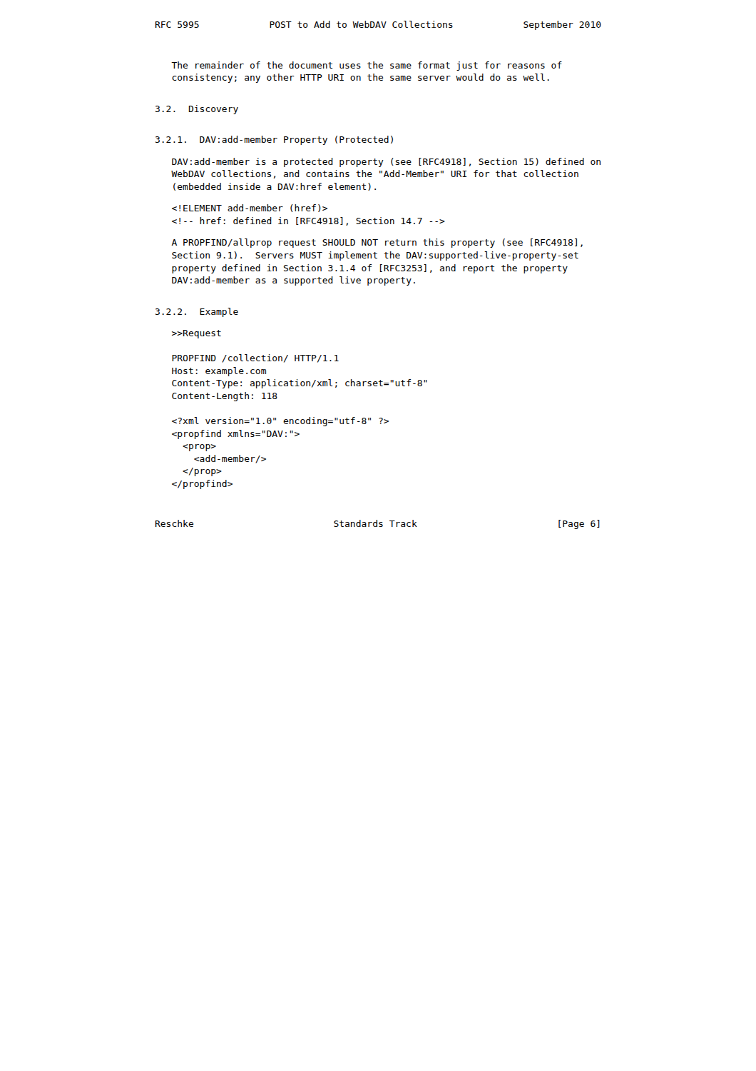RFC 5995 POST to Add to WebDAV Collections September 2010
The remainder of the document uses the same format just for reasons of consistency; any other HTTP URI on the same server would do as well.
3.2. Discovery
3.2.1. DAV:add-member Property (Protected)
DAV:add-member is a protected property (see [RFC4918], Section 15) defined on WebDAV collections, and contains the "Add-Member" URI for that collection (embedded inside a DAV:href element).
   <!ELEMENT add-member (href)>
   <!-- href: defined in [RFC4918], Section 14.7 -->
A PROPFIND/allprop request SHOULD NOT return this property (see [RFC4918], Section 9.1). Servers MUST implement the DAV:supported-live-property-set property defined in Section 3.1.4 of [RFC3253], and report the property DAV:add-member as a supported live property.
3.2.2. Example
   >>Request

   PROPFIND /collection/ HTTP/1.1
   Host: example.com
   Content-Type: application/xml; charset="utf-8"
   Content-Length: 118

   <?xml version="1.0" encoding="utf-8" ?>
   <propfind xmlns="DAV:">
     <prop>
       <add-member/>
     </prop>
   </propfind>
Reschke Standards Track [Page 6]